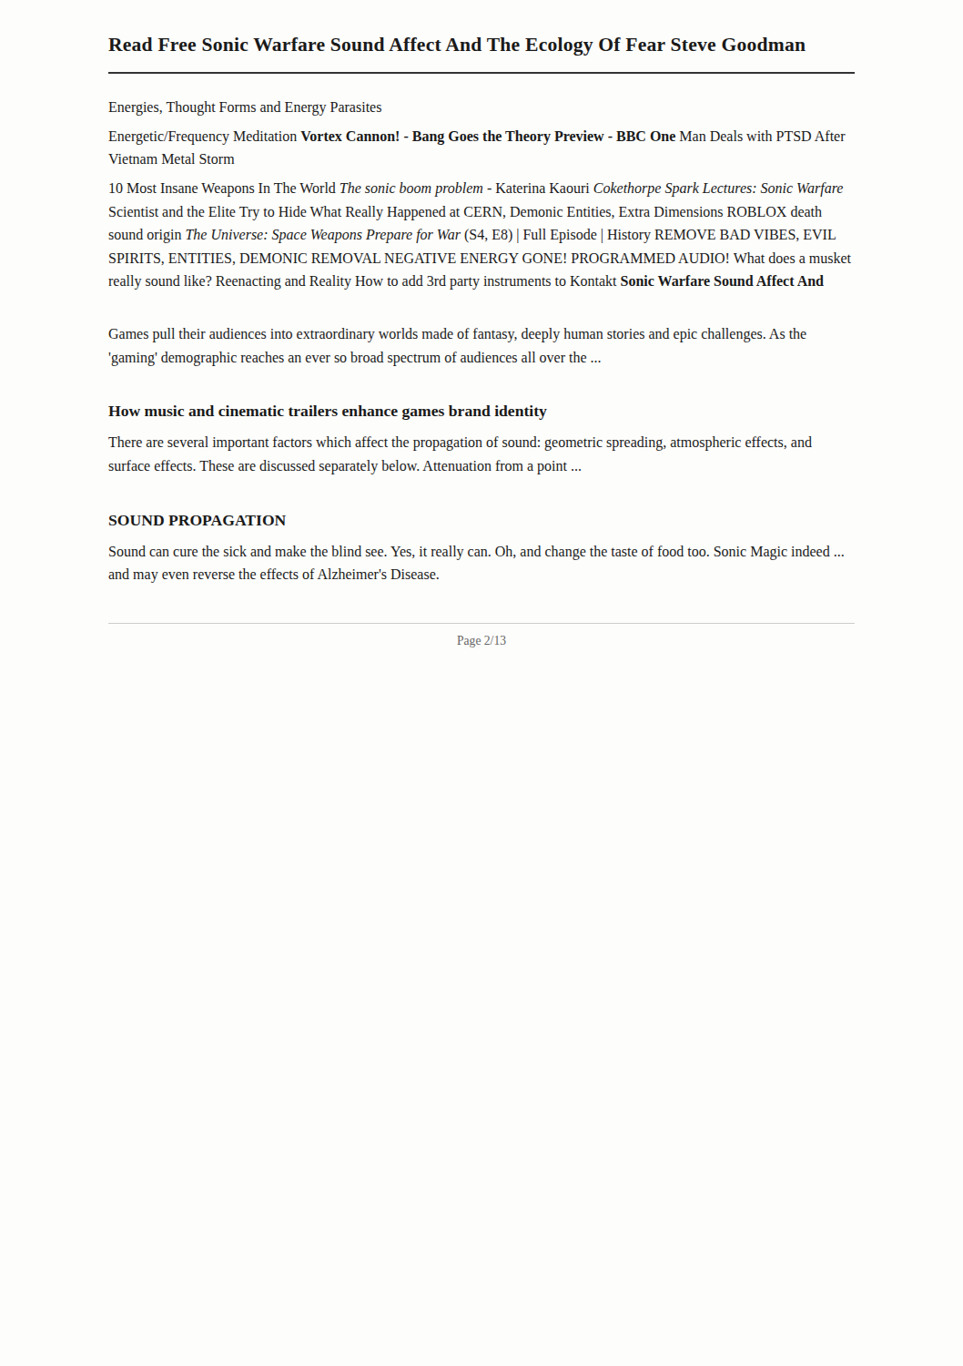Read Free Sonic Warfare Sound Affect And The Ecology Of Fear Steve Goodman
Energies, Thought Forms and Energy Parasites
Energetic/Frequency Meditation Vortex Cannon! - Bang Goes the Theory Preview - BBC One Man Deals with PTSD After Vietnam Metal Storm
10 Most Insane Weapons In The World The sonic boom problem - Katerina Kaouri Cokethorpe Spark Lectures: Sonic Warfare Scientist and the Elite Try to Hide What Really Happened at CERN, Demonic Entities, Extra Dimensions ROBLOX death sound origin The Universe: Space Weapons Prepare for War (S4, E8) | Full Episode | History REMOVE BAD VIBES, EVIL SPIRITS, ENTITIES, DEMONIC REMOVAL NEGATIVE ENERGY GONE! PROGRAMMED AUDIO! What does a musket really sound like? Reenacting and Reality How to add 3rd party instruments to Kontakt Sonic Warfare Sound Affect And
Games pull their audiences into extraordinary worlds made of fantasy, deeply human stories and epic challenges. As the 'gaming' demographic reaches an ever so broad spectrum of audiences all over the ...
How music and cinematic trailers enhance games brand identity
There are several important factors which affect the propagation of sound: geometric spreading, atmospheric effects, and surface effects. These are discussed separately below. Attenuation from a point ...
SOUND PROPAGATION
Sound can cure the sick and make the blind see. Yes, it really can. Oh, and change the taste of food too. Sonic Magic indeed ... and may even reverse the effects of Alzheimer's Disease.
Page 2/13